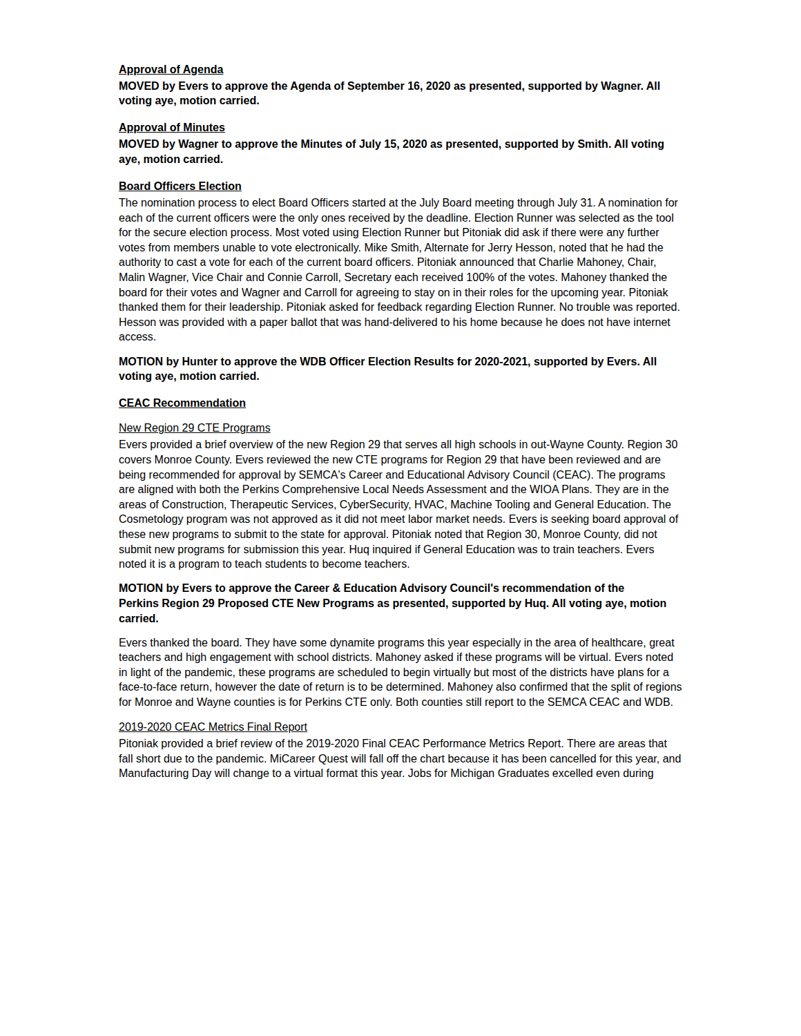Approval of Agenda
MOVED by Evers to approve the Agenda of September 16, 2020 as presented, supported by Wagner. All voting aye, motion carried.
Approval of Minutes
MOVED by Wagner to approve the Minutes of July 15, 2020 as presented, supported by Smith. All voting aye, motion carried.
Board Officers Election
The nomination process to elect Board Officers started at the July Board meeting through July 31. A nomination for each of the current officers were the only ones received by the deadline. Election Runner was selected as the tool for the secure election process. Most voted using Election Runner but Pitoniak did ask if there were any further votes from members unable to vote electronically. Mike Smith, Alternate for Jerry Hesson, noted that he had the authority to cast a vote for each of the current board officers. Pitoniak announced that Charlie Mahoney, Chair, Malin Wagner, Vice Chair and Connie Carroll, Secretary each received 100% of the votes. Mahoney thanked the board for their votes and Wagner and Carroll for agreeing to stay on in their roles for the upcoming year. Pitoniak thanked them for their leadership. Pitoniak asked for feedback regarding Election Runner. No trouble was reported. Hesson was provided with a paper ballot that was hand-delivered to his home because he does not have internet access.
MOTION by Hunter to approve the WDB Officer Election Results for 2020-2021, supported by Evers. All voting aye, motion carried.
CEAC Recommendation
New Region 29 CTE Programs
Evers provided a brief overview of the new Region 29 that serves all high schools in out-Wayne County. Region 30 covers Monroe County. Evers reviewed the new CTE programs for Region 29 that have been reviewed and are being recommended for approval by SEMCA's Career and Educational Advisory Council (CEAC). The programs are aligned with both the Perkins Comprehensive Local Needs Assessment and the WIOA Plans. They are in the areas of Construction, Therapeutic Services, CyberSecurity, HVAC, Machine Tooling and General Education. The Cosmetology program was not approved as it did not meet labor market needs. Evers is seeking board approval of these new programs to submit to the state for approval. Pitoniak noted that Region 30, Monroe County, did not submit new programs for submission this year. Huq inquired if General Education was to train teachers. Evers noted it is a program to teach students to become teachers.
MOTION by Evers to approve the Career & Education Advisory Council's recommendation of the
Perkins Region 29 Proposed CTE New Programs as presented, supported by Huq. All voting aye, motion carried.
Evers thanked the board. They have some dynamite programs this year especially in the area of healthcare, great teachers and high engagement with school districts. Mahoney asked if these programs will be virtual. Evers noted in light of the pandemic, these programs are scheduled to begin virtually but most of the districts have plans for a face-to-face return, however the date of return is to be determined. Mahoney also confirmed that the split of regions for Monroe and Wayne counties is for Perkins CTE only. Both counties still report to the SEMCA CEAC and WDB.
2019-2020 CEAC Metrics Final Report
Pitoniak provided a brief review of the 2019-2020 Final CEAC Performance Metrics Report. There are areas that fall short due to the pandemic. MiCareer Quest will fall off the chart because it has been cancelled for this year, and Manufacturing Day will change to a virtual format this year. Jobs for Michigan Graduates excelled even during